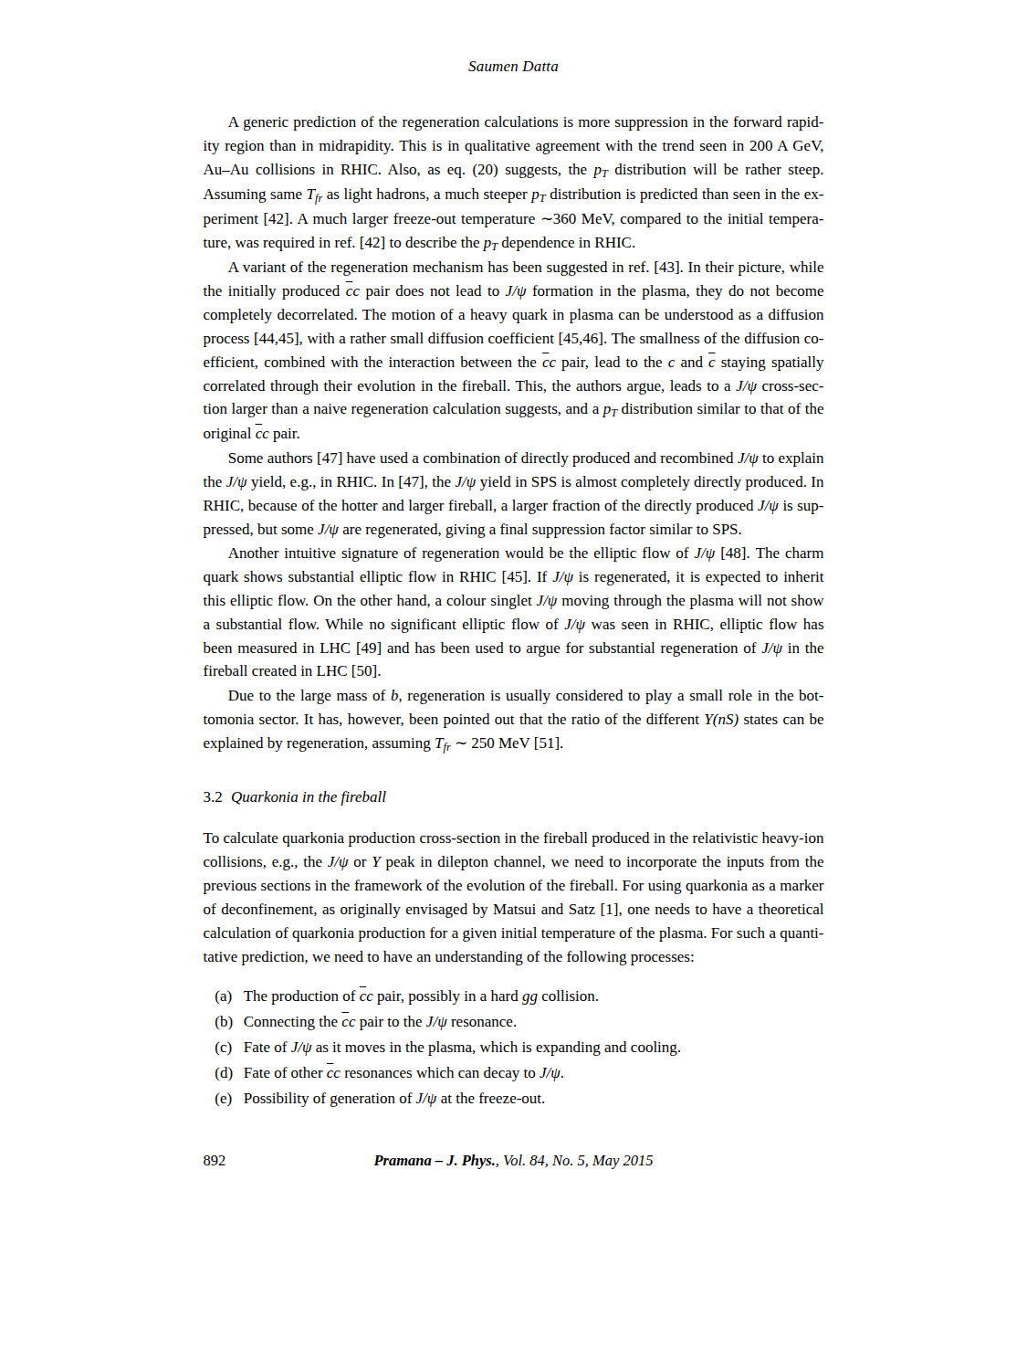Saumen Datta
A generic prediction of the regeneration calculations is more suppression in the forward rapidity region than in midrapidity. This is in qualitative agreement with the trend seen in 200 A GeV, Au–Au collisions in RHIC. Also, as eq. (20) suggests, the pT distribution will be rather steep. Assuming same Tfr as light hadrons, a much steeper pT distribution is predicted than seen in the experiment [42]. A much larger freeze-out temperature ∼360 MeV, compared to the initial temperature, was required in ref. [42] to describe the pT dependence in RHIC.
A variant of the regeneration mechanism has been suggested in ref. [43]. In their picture, while the initially produced cc pair does not lead to J/ψ formation in the plasma, they do not become completely decorrelated. The motion of a heavy quark in plasma can be understood as a diffusion process [44,45], with a rather small diffusion coefficient [45,46]. The smallness of the diffusion coefficient, combined with the interaction between the cc pair, lead to the c and c staying spatially correlated through their evolution in the fireball. This, the authors argue, leads to a J/ψ cross-section larger than a naive regeneration calculation suggests, and a pT distribution similar to that of the original cc pair.
Some authors [47] have used a combination of directly produced and recombined J/ψ to explain the J/ψ yield, e.g., in RHIC. In [47], the J/ψ yield in SPS is almost completely directly produced. In RHIC, because of the hotter and larger fireball, a larger fraction of the directly produced J/ψ is suppressed, but some J/ψ are regenerated, giving a final suppression factor similar to SPS.
Another intuitive signature of regeneration would be the elliptic flow of J/ψ [48]. The charm quark shows substantial elliptic flow in RHIC [45]. If J/ψ is regenerated, it is expected to inherit this elliptic flow. On the other hand, a colour singlet J/ψ moving through the plasma will not show a substantial flow. While no significant elliptic flow of J/ψ was seen in RHIC, elliptic flow has been measured in LHC [49] and has been used to argue for substantial regeneration of J/ψ in the fireball created in LHC [50].
Due to the large mass of b, regeneration is usually considered to play a small role in the bottomonia sector. It has, however, been pointed out that the ratio of the different Υ(nS) states can be explained by regeneration, assuming Tfr ∼ 250 MeV [51].
3.2 Quarkonia in the fireball
To calculate quarkonia production cross-section in the fireball produced in the relativistic heavy-ion collisions, e.g., the J/ψ or Υ peak in dilepton channel, we need to incorporate the inputs from the previous sections in the framework of the evolution of the fireball. For using quarkonia as a marker of deconfinement, as originally envisaged by Matsui and Satz [1], one needs to have a theoretical calculation of quarkonia production for a given initial temperature of the plasma. For such a quantitative prediction, we need to have an understanding of the following processes:
(a) The production of cc pair, possibly in a hard gg collision.
(b) Connecting the cc pair to the J/ψ resonance.
(c) Fate of J/ψ as it moves in the plasma, which is expanding and cooling.
(d) Fate of other cc resonances which can decay to J/ψ.
(e) Possibility of generation of J/ψ at the freeze-out.
892
Pramana – J. Phys., Vol. 84, No. 5, May 2015